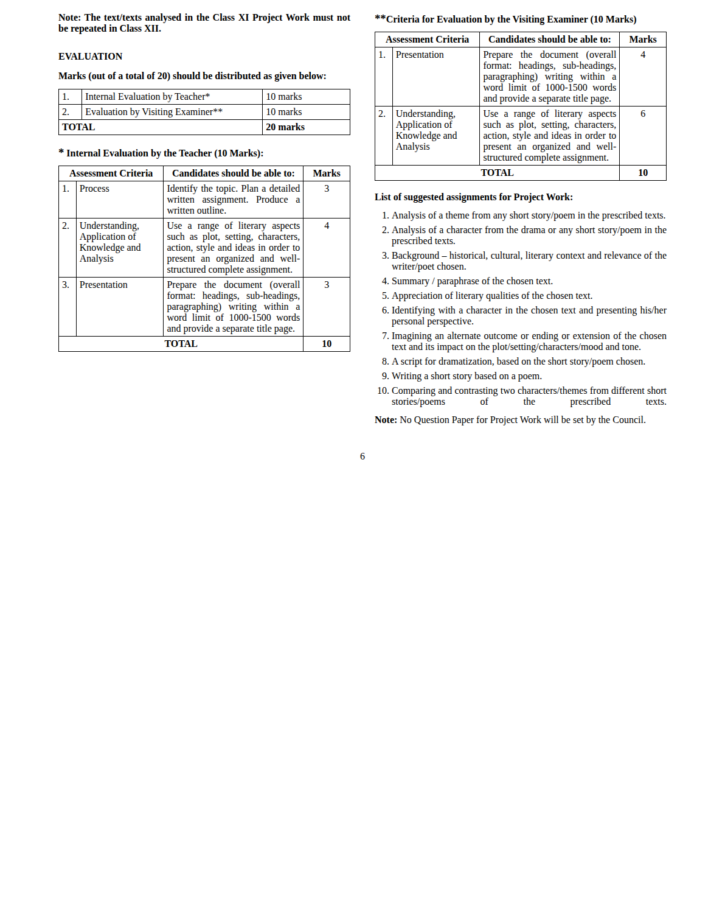Note: The text/texts analysed in the Class XI Project Work must not be repeated in Class XII.
EVALUATION
Marks (out of a total of 20) should be distributed as given below:
| 1. | Internal Evaluation by Teacher* | 10 marks |
| 2. | Evaluation by Visiting Examiner** | 10 marks |
| TOTAL | 20 marks |
* Internal Evaluation by the Teacher (10 Marks):
| Assessment Criteria | Candidates should be able to: | Marks |
| --- | --- | --- |
| 1. | Process | Identify the topic. Plan a detailed written assignment. Produce a written outline. | 3 |
| 2. | Understanding, Application of Knowledge and Analysis | Use a range of literary aspects such as plot, setting, characters, action, style and ideas in order to present an organized and well-structured complete assignment. | 4 |
| 3. | Presentation | Prepare the document (overall format: headings, sub-headings, paragraphing) writing within a word limit of 1000-1500 words and provide a separate title page. | 3 |
| TOTAL | 10 |
**Criteria for Evaluation by the Visiting Examiner (10 Marks)
| Assessment Criteria | Candidates should be able to: | Marks |
| --- | --- | --- |
| 1. | Presentation | Prepare the document (overall format: headings, sub-headings, paragraphing) writing within a word limit of 1000-1500 words and provide a separate title page. | 4 |
| 2. | Understanding, Application of Knowledge and Analysis | Use a range of literary aspects such as plot, setting, characters, action, style and ideas in order to present an organized and well-structured complete assignment. | 6 |
| TOTAL | 10 |
List of suggested assignments for Project Work:
Analysis of a theme from any short story/poem in the prescribed texts.
Analysis of a character from the drama or any short story/poem in the prescribed texts.
Background – historical, cultural, literary context and relevance of the writer/poet chosen.
Summary / paraphrase of the chosen text.
Appreciation of literary qualities of the chosen text.
Identifying with a character in the chosen text and presenting his/her personal perspective.
Imagining an alternate outcome or ending or extension of the chosen text and its impact on the plot/setting/characters/mood and tone.
A script for dramatization, based on the short story/poem chosen.
Writing a short story based on a poem.
Comparing and contrasting two characters/themes from different short stories/poems of the prescribed texts.
Note: No Question Paper for Project Work will be set by the Council.
6